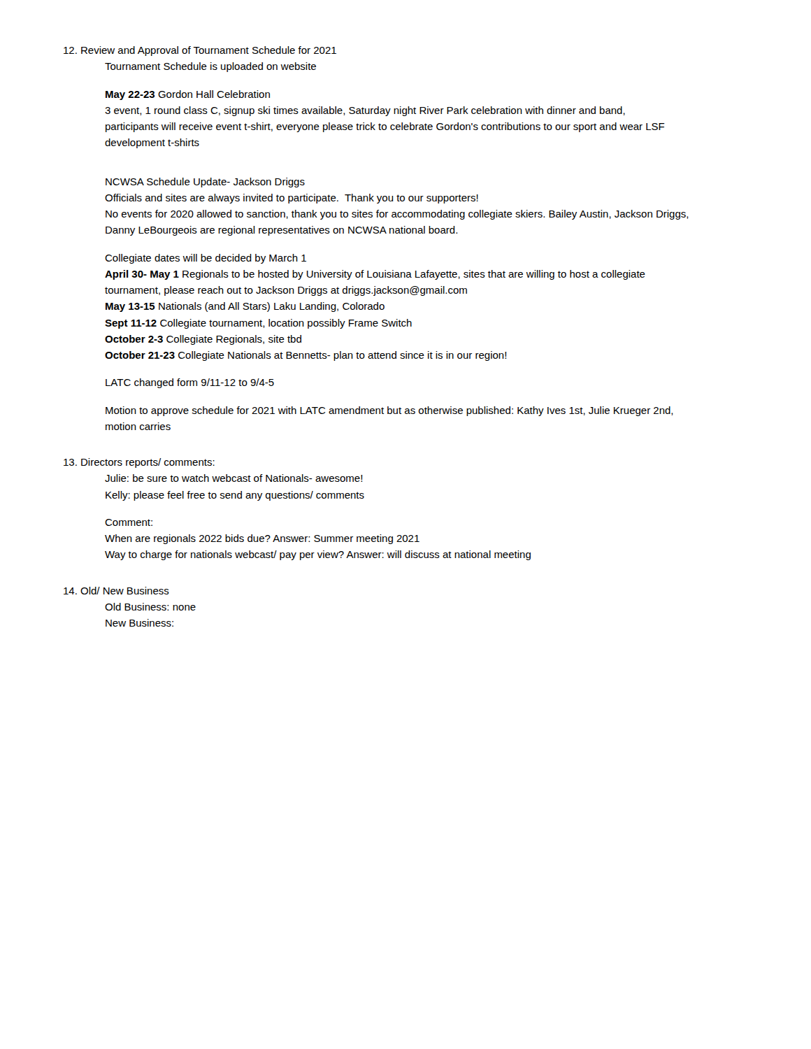12. Review and Approval of Tournament Schedule for 2021
Tournament Schedule is uploaded on website
May 22-23 Gordon Hall Celebration
3 event, 1 round class C, signup ski times available, Saturday night River Park celebration with dinner and band,
participants will receive event t-shirt, everyone please trick to celebrate Gordon's contributions to our sport and wear LSF development t-shirts
NCWSA Schedule Update- Jackson Driggs
Officials and sites are always invited to participate. Thank you to our supporters!
No events for 2020 allowed to sanction, thank you to sites for accommodating collegiate skiers. Bailey Austin, Jackson Driggs, Danny LeBourgeois are regional representatives on NCWSA national board.
Collegiate dates will be decided by March 1
April 30- May 1 Regionals to be hosted by University of Louisiana Lafayette, sites that are willing to host a collegiate tournament, please reach out to Jackson Driggs at driggs.jackson@gmail.com
May 13-15 Nationals (and All Stars) Laku Landing, Colorado
Sept 11-12 Collegiate tournament, location possibly Frame Switch
October 2-3 Collegiate Regionals, site tbd
October 21-23 Collegiate Nationals at Bennetts- plan to attend since it is in our region!
LATC changed form 9/11-12 to 9/4-5
Motion to approve schedule for 2021 with LATC amendment but as otherwise published: Kathy Ives 1st, Julie Krueger 2nd, motion carries
13. Directors reports/ comments:
Julie: be sure to watch webcast of Nationals- awesome!
Kelly: please feel free to send any questions/ comments
Comment:
When are regionals 2022 bids due? Answer: Summer meeting 2021
Way to charge for nationals webcast/ pay per view? Answer: will discuss at national meeting
14. Old/ New Business
Old Business: none
New Business: